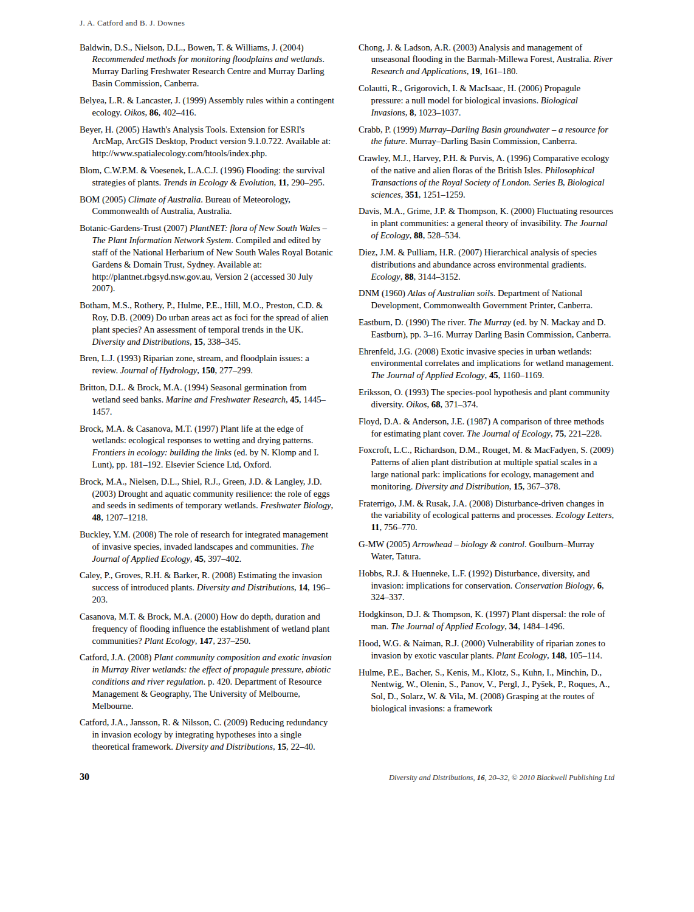J. A. Catford and B. J. Downes
Baldwin, D.S., Nielson, D.L., Bowen, T. & Williams, J. (2004) Recommended methods for monitoring floodplains and wetlands. Murray Darling Freshwater Research Centre and Murray Darling Basin Commission, Canberra.
Belyea, L.R. & Lancaster, J. (1999) Assembly rules within a contingent ecology. Oikos, 86, 402–416.
Beyer, H. (2005) Hawth's Analysis Tools. Extension for ESRI's ArcMap, ArcGIS Desktop, Product version 9.1.0.722. Available at: http://www.spatialecology.com/htools/index.php.
Blom, C.W.P.M. & Voesenek, L.A.C.J. (1996) Flooding: the survival strategies of plants. Trends in Ecology & Evolution, 11, 290–295.
BOM (2005) Climate of Australia. Bureau of Meteorology, Commonwealth of Australia, Australia.
Botanic-Gardens-Trust (2007) PlantNET: flora of New South Wales – The Plant Information Network System. Compiled and edited by staff of the National Herbarium of New South Wales Royal Botanic Gardens & Domain Trust, Sydney. Available at: http://plantnet.rbgsyd.nsw.gov.au, Version 2 (accessed 30 July 2007).
Botham, M.S., Rothery, P., Hulme, P.E., Hill, M.O., Preston, C.D. & Roy, D.B. (2009) Do urban areas act as foci for the spread of alien plant species? An assessment of temporal trends in the UK. Diversity and Distributions, 15, 338–345.
Bren, L.J. (1993) Riparian zone, stream, and floodplain issues: a review. Journal of Hydrology, 150, 277–299.
Britton, D.L. & Brock, M.A. (1994) Seasonal germination from wetland seed banks. Marine and Freshwater Research, 45, 1445–1457.
Brock, M.A. & Casanova, M.T. (1997) Plant life at the edge of wetlands: ecological responses to wetting and drying patterns. Frontiers in ecology: building the links (ed. by N. Klomp and I. Lunt), pp. 181–192. Elsevier Science Ltd, Oxford.
Brock, M.A., Nielsen, D.L., Shiel, R.J., Green, J.D. & Langley, J.D. (2003) Drought and aquatic community resilience: the role of eggs and seeds in sediments of temporary wetlands. Freshwater Biology, 48, 1207–1218.
Buckley, Y.M. (2008) The role of research for integrated management of invasive species, invaded landscapes and communities. The Journal of Applied Ecology, 45, 397–402.
Caley, P., Groves, R.H. & Barker, R. (2008) Estimating the invasion success of introduced plants. Diversity and Distributions, 14, 196–203.
Casanova, M.T. & Brock, M.A. (2000) How do depth, duration and frequency of flooding influence the establishment of wetland plant communities? Plant Ecology, 147, 237–250.
Catford, J.A. (2008) Plant community composition and exotic invasion in Murray River wetlands: the effect of propagule pressure, abiotic conditions and river regulation. p. 420. Department of Resource Management & Geography, The University of Melbourne, Melbourne.
Catford, J.A., Jansson, R. & Nilsson, C. (2009) Reducing redundancy in invasion ecology by integrating hypotheses into a single theoretical framework. Diversity and Distributions, 15, 22–40.
Chong, J. & Ladson, A.R. (2003) Analysis and management of unseasonal flooding in the Barmah-Millewa Forest, Australia. River Research and Applications, 19, 161–180.
Colautti, R., Grigorovich, I. & MacIsaac, H. (2006) Propagule pressure: a null model for biological invasions. Biological Invasions, 8, 1023–1037.
Crabb, P. (1999) Murray–Darling Basin groundwater – a resource for the future. Murray–Darling Basin Commission, Canberra.
Crawley, M.J., Harvey, P.H. & Purvis, A. (1996) Comparative ecology of the native and alien floras of the British Isles. Philosophical Transactions of the Royal Society of London. Series B, Biological sciences, 351, 1251–1259.
Davis, M.A., Grime, J.P. & Thompson, K. (2000) Fluctuating resources in plant communities: a general theory of invasibility. The Journal of Ecology, 88, 528–534.
Diez, J.M. & Pulliam, H.R. (2007) Hierarchical analysis of species distributions and abundance across environmental gradients. Ecology, 88, 3144–3152.
DNM (1960) Atlas of Australian soils. Department of National Development, Commonwealth Government Printer, Canberra.
Eastburn, D. (1990) The river. The Murray (ed. by N. Mackay and D. Eastburn), pp. 3–16. Murray Darling Basin Commission, Canberra.
Ehrenfeld, J.G. (2008) Exotic invasive species in urban wetlands: environmental correlates and implications for wetland management. The Journal of Applied Ecology, 45, 1160–1169.
Eriksson, O. (1993) The species-pool hypothesis and plant community diversity. Oikos, 68, 371–374.
Floyd, D.A. & Anderson, J.E. (1987) A comparison of three methods for estimating plant cover. The Journal of Ecology, 75, 221–228.
Foxcroft, L.C., Richardson, D.M., Rouget, M. & MacFadyen, S. (2009) Patterns of alien plant distribution at multiple spatial scales in a large national park: implications for ecology, management and monitoring. Diversity and Distribution, 15, 367–378.
Fraterrigo, J.M. & Rusak, J.A. (2008) Disturbance-driven changes in the variability of ecological patterns and processes. Ecology Letters, 11, 756–770.
G-MW (2005) Arrowhead – biology & control. Goulburn–Murray Water, Tatura.
Hobbs, R.J. & Huenneke, L.F. (1992) Disturbance, diversity, and invasion: implications for conservation. Conservation Biology, 6, 324–337.
Hodgkinson, D.J. & Thompson, K. (1997) Plant dispersal: the role of man. The Journal of Applied Ecology, 34, 1484–1496.
Hood, W.G. & Naiman, R.J. (2000) Vulnerability of riparian zones to invasion by exotic vascular plants. Plant Ecology, 148, 105–114.
Hulme, P.E., Bacher, S., Kenis, M., Klotz, S., Kuhn, I., Minchin, D., Nentwig, W., Olenin, S., Panov, V., Pergl, J., Pyšek, P., Roques, A., Sol, D., Solarz, W. & Vila, M. (2008) Grasping at the routes of biological invasions: a framework
30 Diversity and Distributions, 16, 20–32, © 2010 Blackwell Publishing Ltd